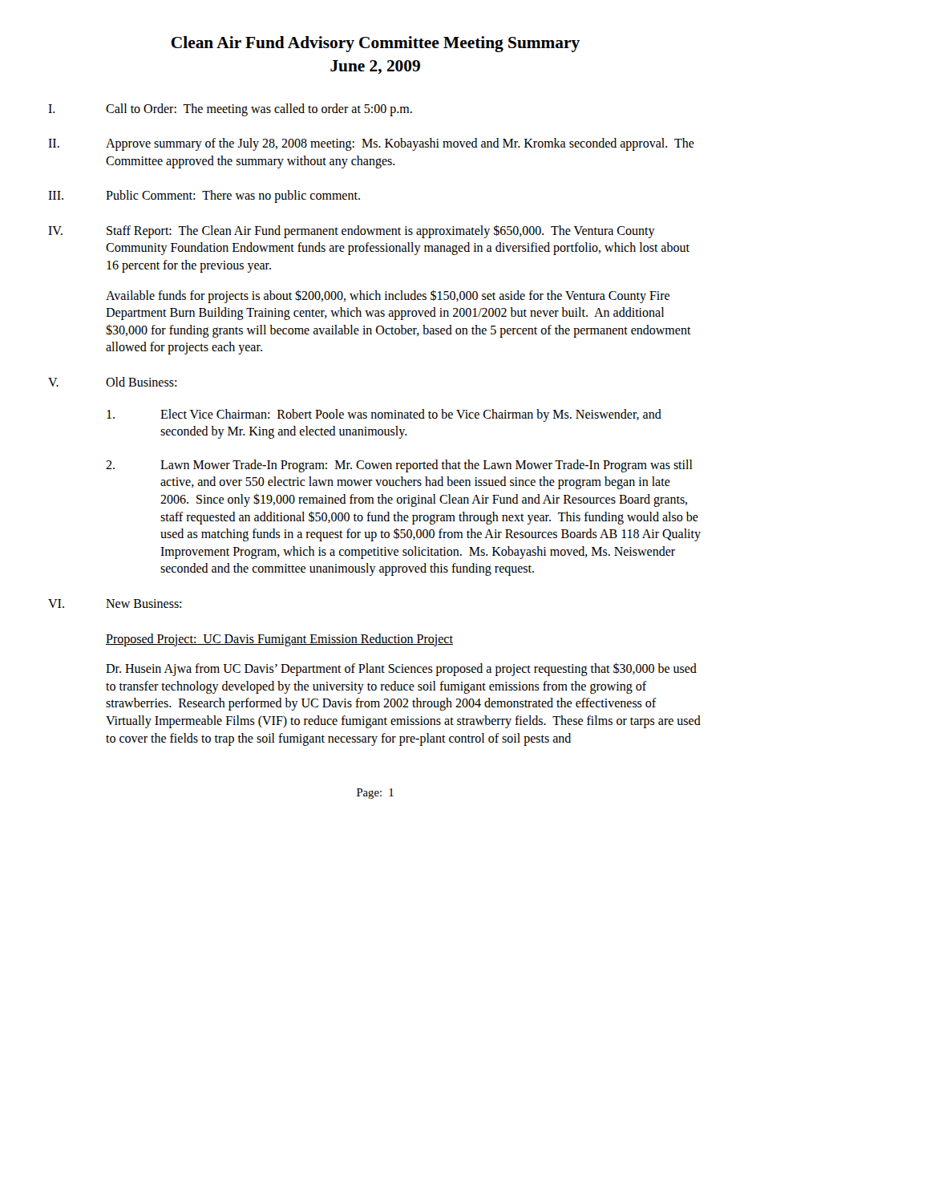Clean Air Fund Advisory Committee Meeting Summary
June 2, 2009
I.
Call to Order: The meeting was called to order at 5:00 p.m.
II.
Approve summary of the July 28, 2008 meeting: Ms. Kobayashi moved and Mr. Kromka seconded approval. The Committee approved the summary without any changes.
III.
Public Comment: There was no public comment.
IV.
Staff Report: The Clean Air Fund permanent endowment is approximately $650,000. The Ventura County Community Foundation Endowment funds are professionally managed in a diversified portfolio, which lost about 16 percent for the previous year.
Available funds for projects is about $200,000, which includes $150,000 set aside for the Ventura County Fire Department Burn Building Training center, which was approved in 2001/2002 but never built. An additional $30,000 for funding grants will become available in October, based on the 5 percent of the permanent endowment allowed for projects each year.
V.
Old Business:
1.
Elect Vice Chairman: Robert Poole was nominated to be Vice Chairman by Ms. Neiswender, and seconded by Mr. King and elected unanimously.
2.
Lawn Mower Trade-In Program: Mr. Cowen reported that the Lawn Mower Trade-In Program was still active, and over 550 electric lawn mower vouchers had been issued since the program began in late 2006. Since only $19,000 remained from the original Clean Air Fund and Air Resources Board grants, staff requested an additional $50,000 to fund the program through next year. This funding would also be used as matching funds in a request for up to $50,000 from the Air Resources Boards AB 118 Air Quality Improvement Program, which is a competitive solicitation. Ms. Kobayashi moved, Ms. Neiswender seconded and the committee unanimously approved this funding request.
VI.
New Business:
Proposed Project: UC Davis Fumigant Emission Reduction Project
Dr. Husein Ajwa from UC Davis’ Department of Plant Sciences proposed a project requesting that $30,000 be used to transfer technology developed by the university to reduce soil fumigant emissions from the growing of strawberries. Research performed by UC Davis from 2002 through 2004 demonstrated the effectiveness of Virtually Impermeable Films (VIF) to reduce fumigant emissions at strawberry fields. These films or tarps are used to cover the fields to trap the soil fumigant necessary for pre-plant control of soil pests and
Page: 1